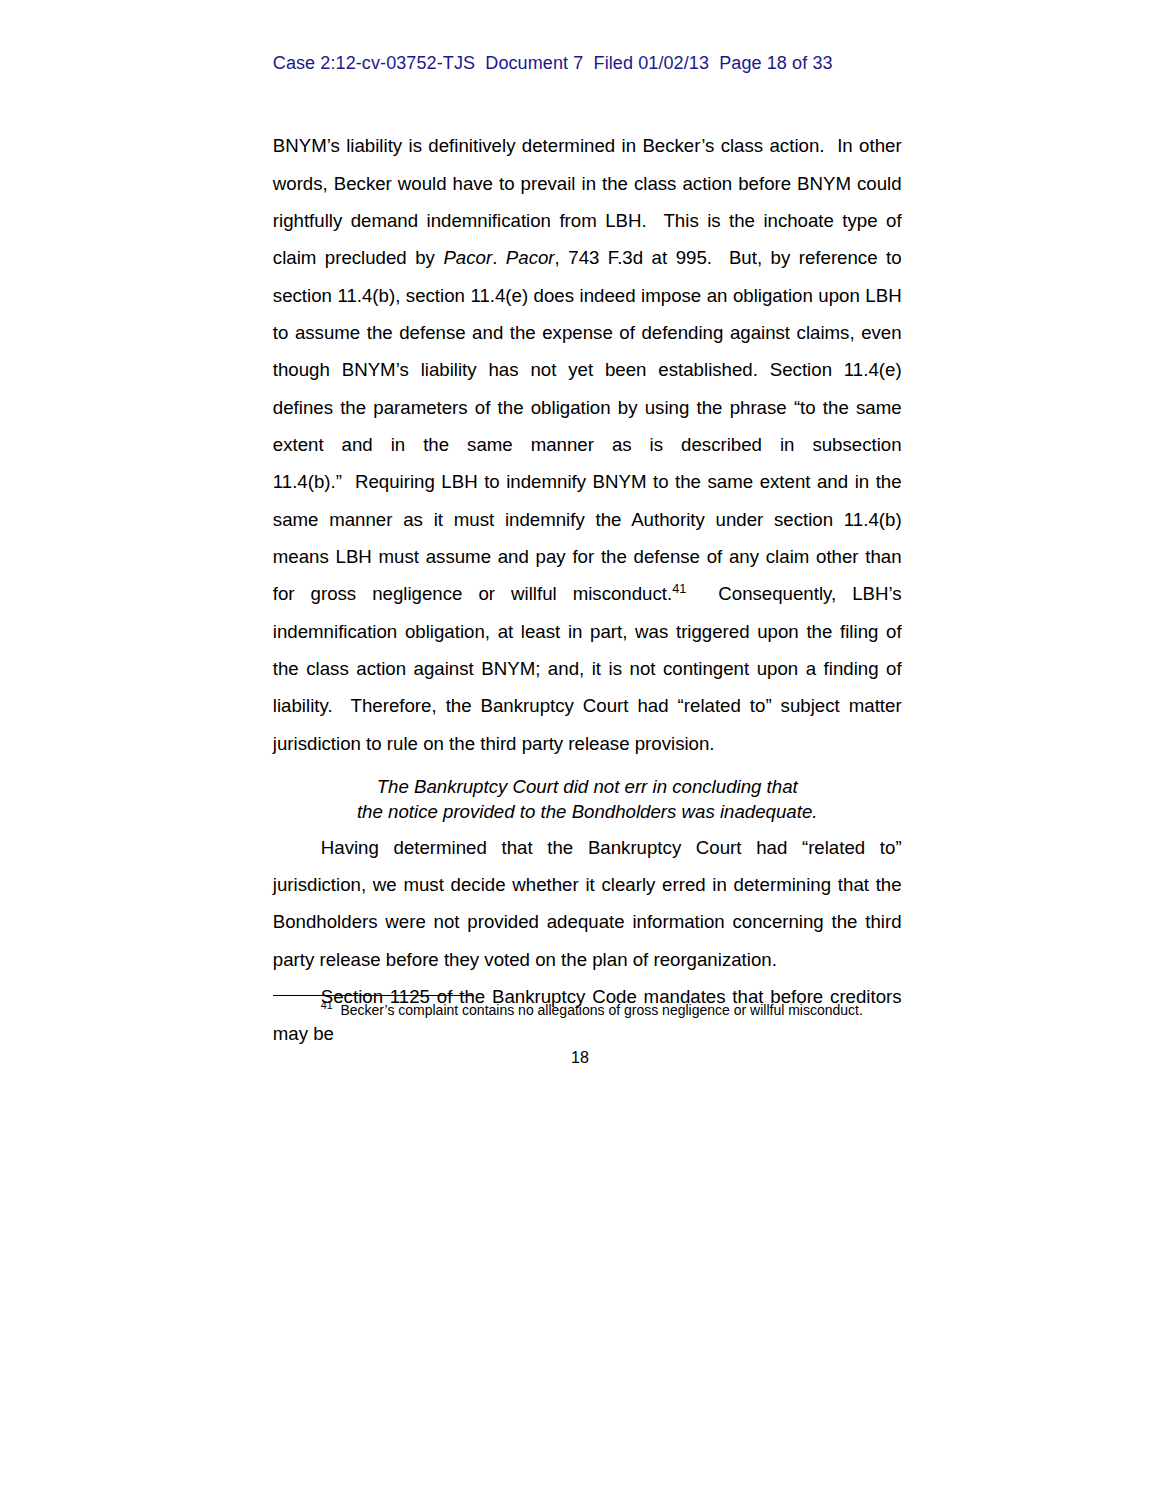Case 2:12-cv-03752-TJS Document 7 Filed 01/02/13 Page 18 of 33
BNYM’s liability is definitively determined in Becker’s class action. In other words, Becker would have to prevail in the class action before BNYM could rightfully demand indemnification from LBH. This is the inchoate type of claim precluded by Pacor. Pacor, 743 F.3d at 995. But, by reference to section 11.4(b), section 11.4(e) does indeed impose an obligation upon LBH to assume the defense and the expense of defending against claims, even though BNYM’s liability has not yet been established. Section 11.4(e) defines the parameters of the obligation by using the phrase “to the same extent and in the same manner as is described in subsection 11.4(b).” Requiring LBH to indemnify BNYM to the same extent and in the same manner as it must indemnify the Authority under section 11.4(b) means LBH must assume and pay for the defense of any claim other than for gross negligence or willful misconduct.41 Consequently, LBH’s indemnification obligation, at least in part, was triggered upon the filing of the class action against BNYM; and, it is not contingent upon a finding of liability. Therefore, the Bankruptcy Court had “related to” subject matter jurisdiction to rule on the third party release provision.
The Bankruptcy Court did not err in concluding that
the notice provided to the Bondholders was inadequate.
Having determined that the Bankruptcy Court had “related to” jurisdiction, we must decide whether it clearly erred in determining that the Bondholders were not provided adequate information concerning the third party release before they voted on the plan of reorganization.
Section 1125 of the Bankruptcy Code mandates that before creditors may be
41 Becker’s complaint contains no allegations of gross negligence or willful misconduct.
18